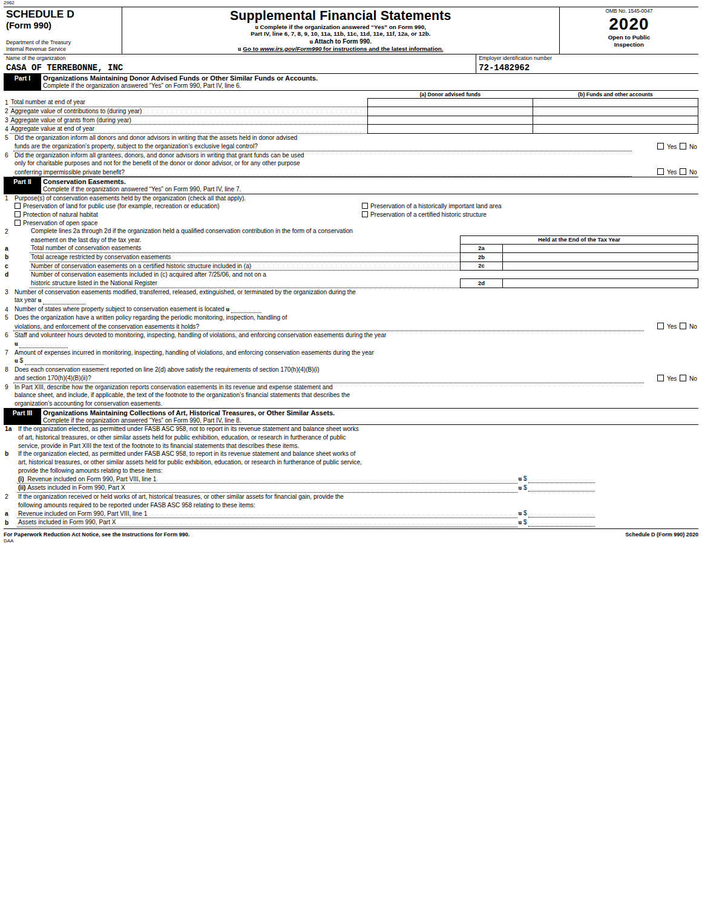2962
| SCHEDULE D (Form 990) Department of the Treasury Internal Revenue Service | Supplemental Financial Statements u Complete if the organization answered “Yes” on Form 990, Part IV, line 6, 7, 8, 9, 10, 11a, 11b, 11c, 11d, 11e, 11f, 12a, or 12b. u Attach to Form 990. u Go to www.irs.gov/Form990 for instructions and the latest information. | OMB No. 1545-0047 2020 Open to Public Inspection |
| Name of the organization CASA OF TERREBONNE, INC | Employer identification number 72-1482962 |
| Part I | Organizations Maintaining Donor Advised Funds or Other Similar Funds or Accounts. Complete if the organization answered “Yes” on Form 990, Part IV, line 6. |
| | | (a) Donor advised funds | (b) Funds and other accounts |
| 1 | Total number at end of year | | |
| 2 | Aggregate value of contributions to (during year) | | |
| 3 | Aggregate value of grants from (during year) | | |
| 4 | Aggregate value at end of year | | |
| 5 | Did the organization inform all donors and donor advisors in writing that the assets held in donor advised | |
| | funds are the organization’s property, subject to the organization’s exclusive legal control? | Yes No |
| 6 | Did the organization inform all grantees, donors, and donor advisors in writing that grant funds can be used | |
| | only for charitable purposes and not for the benefit of the donor or donor advisor, or for any other purpose | |
| | conferring impermissible private benefit? | Yes No |
| Part II | Conservation Easements. Complete if the organization answered “Yes” on Form 990, Part IV, line 7. |
| 1 | Purpose(s) of conservation easements held by the organization (check all that apply). |
| | Preservation of land for public use (for example, recreation or education) | Preservation of a historically important land area |
| | Protection of natural habitat | Preservation of a certified historic structure |
| | Preservation of open space | |
| 2 | Complete lines 2a through 2d if the organization held a qualified conservation contribution in the form of a conservation |
| | easement on the last day of the tax year. | Held at the End of the Tax Year |
| a | Total number of conservation easements | 2a | |
| b | Total acreage restricted by conservation easements | 2b | |
| c | Number of conservation easements on a certified historic structure included in (a) | 2c | |
| d | Number of conservation easements included in (c) acquired after 7/25/06, and not on a | | |
| | historic structure listed in the National Register | 2d | |
| 3 | Number of conservation easements modified, transferred, released, extinguished, or terminated by the organization during the | |
| | tax year u | |
| 4 | Number of states where property subject to conservation easement is located u | |
| 5 | Does the organization have a written policy regarding the periodic monitoring, inspection, handling of | |
| | violations, and enforcement of the conservation easements it holds? | Yes No |
| 6 | Staff and volunteer hours devoted to monitoring, inspecting, handling of violations, and enforcing conservation easements during the year |
| | u |
| 7 | Amount of expenses incurred in monitoring, inspecting, handling of violations, and enforcing conservation easements during the year |
| | u $ |
| 8 | Does each conservation easement reported on line 2(d) above satisfy the requirements of section 170(h)(4)(B)(i) | |
| | and section 170(h)(4)(B)(ii)? | Yes No |
| 9 | In Part XIII, describe how the organization reports conservation easements in its revenue and expense statement and |
| | balance sheet, and include, if applicable, the text of the footnote to the organization’s financial statements that describes the |
| | organization’s accounting for conservation easements. |
| Part III | Organizations Maintaining Collections of Art, Historical Treasures, or Other Similar Assets. Complete if the organization answered “Yes” on Form 990, Part IV, line 8. |
| 1a | If the organization elected, as permitted under FASB ASC 958, not to report in its revenue statement and balance sheet works |
| | of art, historical treasures, or other similar assets held for public exhibition, education, or research in furtherance of public |
| | service, provide in Part XIII the text of the footnote to its financial statements that describes these items. |
| b | If the organization elected, as permitted under FASB ASC 958, to report in its revenue statement and balance sheet works of |
| | art, historical treasures, or other similar assets held for public exhibition, education, or research in furtherance of public service, |
| | provide the following amounts relating to these items: |
| | (i) Revenue included on Form 990, Part VIII, line 1 | u $ |
| | (ii) Assets included in Form 990, Part X | u $ |
| 2 | If the organization received or held works of art, historical treasures, or other similar assets for financial gain, provide the |
| | following amounts required to be reported under FASB ASC 958 relating to these items: |
| a | Revenue included on Form 990, Part VIII, line 1 | u $ |
| b | Assets included in Form 990, Part X | u $ |
For Paperwork Reduction Act Notice, see the Instructions for Form 990. Schedule D (Form 990) 2020
DAA